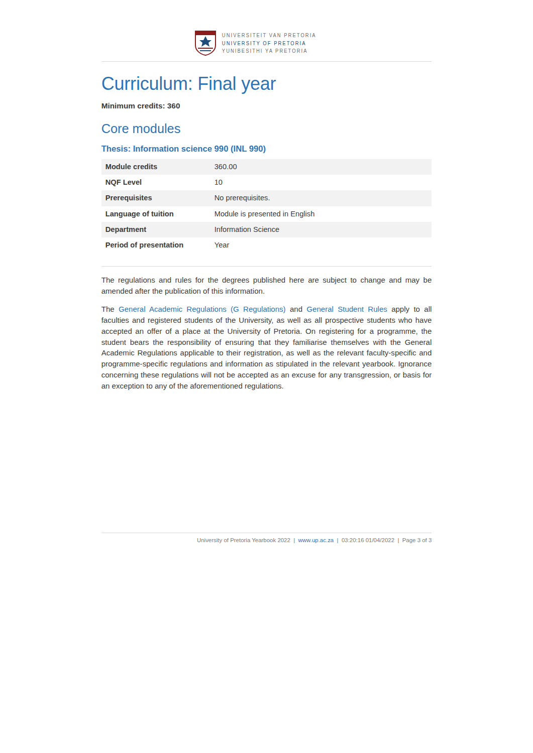UNIVERSITEIT VAN PRETORIA
UNIVERSITY OF PRETORIA
YUNIBESITHI YA PRETORIA
Curriculum: Final year
Minimum credits: 360
Core modules
Thesis: Information science 990 (INL 990)
| Module credits | 360.00 |
| NQF Level | 10 |
| Prerequisites | No prerequisites. |
| Language of tuition | Module is presented in English |
| Department | Information Science |
| Period of presentation | Year |
The regulations and rules for the degrees published here are subject to change and may be amended after the publication of this information.
The General Academic Regulations (G Regulations) and General Student Rules apply to all faculties and registered students of the University, as well as all prospective students who have accepted an offer of a place at the University of Pretoria. On registering for a programme, the student bears the responsibility of ensuring that they familiarise themselves with the General Academic Regulations applicable to their registration, as well as the relevant faculty-specific and programme-specific regulations and information as stipulated in the relevant yearbook. Ignorance concerning these regulations will not be accepted as an excuse for any transgression, or basis for an exception to any of the aforementioned regulations.
University of Pretoria Yearbook 2022 | www.up.ac.za | 03:20:16 01/04/2022 | Page 3 of 3